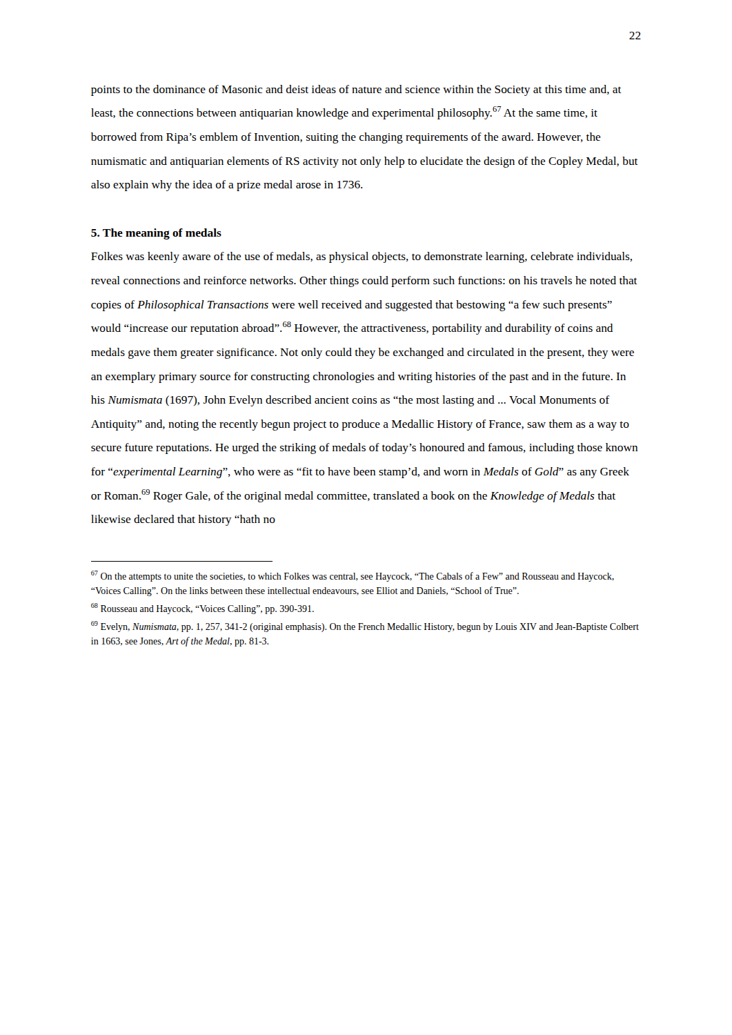22
points to the dominance of Masonic and deist ideas of nature and science within the Society at this time and, at least, the connections between antiquarian knowledge and experimental philosophy.67 At the same time, it borrowed from Ripa’s emblem of Invention, suiting the changing requirements of the award. However, the numismatic and antiquarian elements of RS activity not only help to elucidate the design of the Copley Medal, but also explain why the idea of a prize medal arose in 1736.
5. The meaning of medals
Folkes was keenly aware of the use of medals, as physical objects, to demonstrate learning, celebrate individuals, reveal connections and reinforce networks. Other things could perform such functions: on his travels he noted that copies of Philosophical Transactions were well received and suggested that bestowing “a few such presents” would “increase our reputation abroad”.68 However, the attractiveness, portability and durability of coins and medals gave them greater significance. Not only could they be exchanged and circulated in the present, they were an exemplary primary source for constructing chronologies and writing histories of the past and in the future. In his Numismata (1697), John Evelyn described ancient coins as “the most lasting and ... Vocal Monuments of Antiquity” and, noting the recently begun project to produce a Medallic History of France, saw them as a way to secure future reputations. He urged the striking of medals of today’s honoured and famous, including those known for “experimental Learning”, who were as “fit to have been stamp’d, and worn in Medals of Gold” as any Greek or Roman.69 Roger Gale, of the original medal committee, translated a book on the Knowledge of Medals that likewise declared that history “hath no
67 On the attempts to unite the societies, to which Folkes was central, see Haycock, “The Cabals of a Few” and Rousseau and Haycock, “Voices Calling”. On the links between these intellectual endeavours, see Elliot and Daniels, “School of True”.
68 Rousseau and Haycock, “Voices Calling”, pp. 390-391.
69 Evelyn, Numismata, pp. 1, 257, 341-2 (original emphasis). On the French Medallic History, begun by Louis XIV and Jean-Baptiste Colbert in 1663, see Jones, Art of the Medal, pp. 81-3.